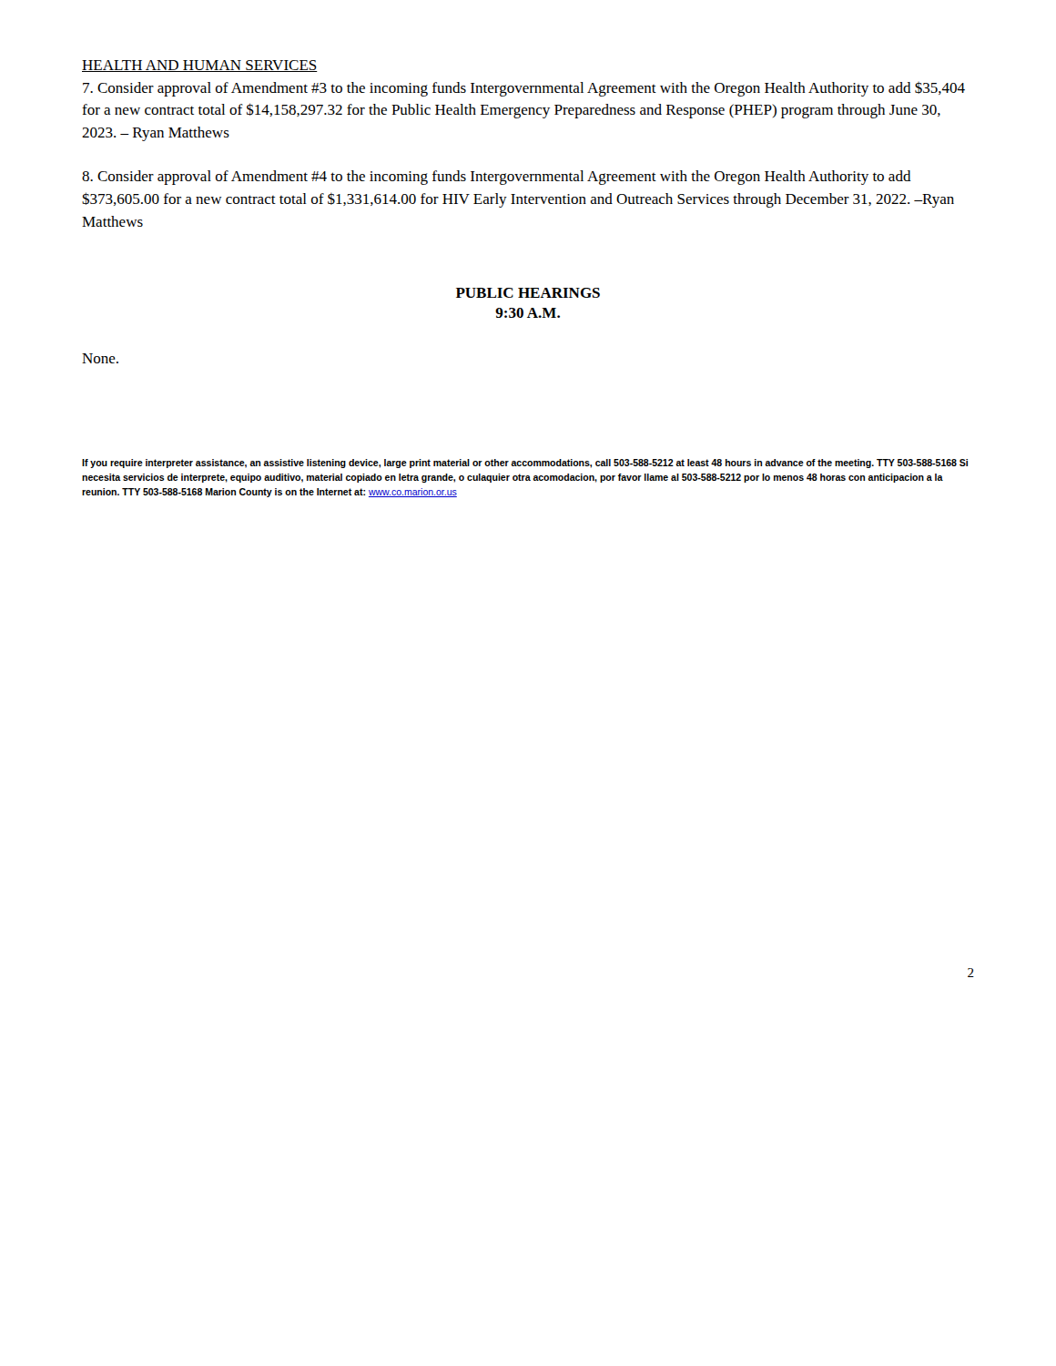HEALTH AND HUMAN SERVICES
7. Consider approval of Amendment #3 to the incoming funds Intergovernmental Agreement with the Oregon Health Authority to add $35,404 for a new contract total of $14,158,297.32 for the Public Health Emergency Preparedness and Response (PHEP) program through June 30, 2023. – Ryan Matthews
8. Consider approval of Amendment #4 to the incoming funds Intergovernmental Agreement with the Oregon Health Authority to add $373,605.00 for a new contract total of $1,331,614.00 for HIV Early Intervention and Outreach Services through December 31, 2022. –Ryan Matthews
PUBLIC HEARINGS
9:30 A.M.
None.
If you require interpreter assistance, an assistive listening device, large print material or other accommodations, call 503-588-5212 at least 48 hours in advance of the meeting. TTY 503-588-5168 Si necesita servicios de interprete, equipo auditivo, material copiado en letra grande, o culaquier otra acomodacion, por favor llame al 503-588-5212 por lo menos 48 horas con anticipacion a la reunion. TTY 503-588-5168 Marion County is on the Internet at: www.co.marion.or.us
2